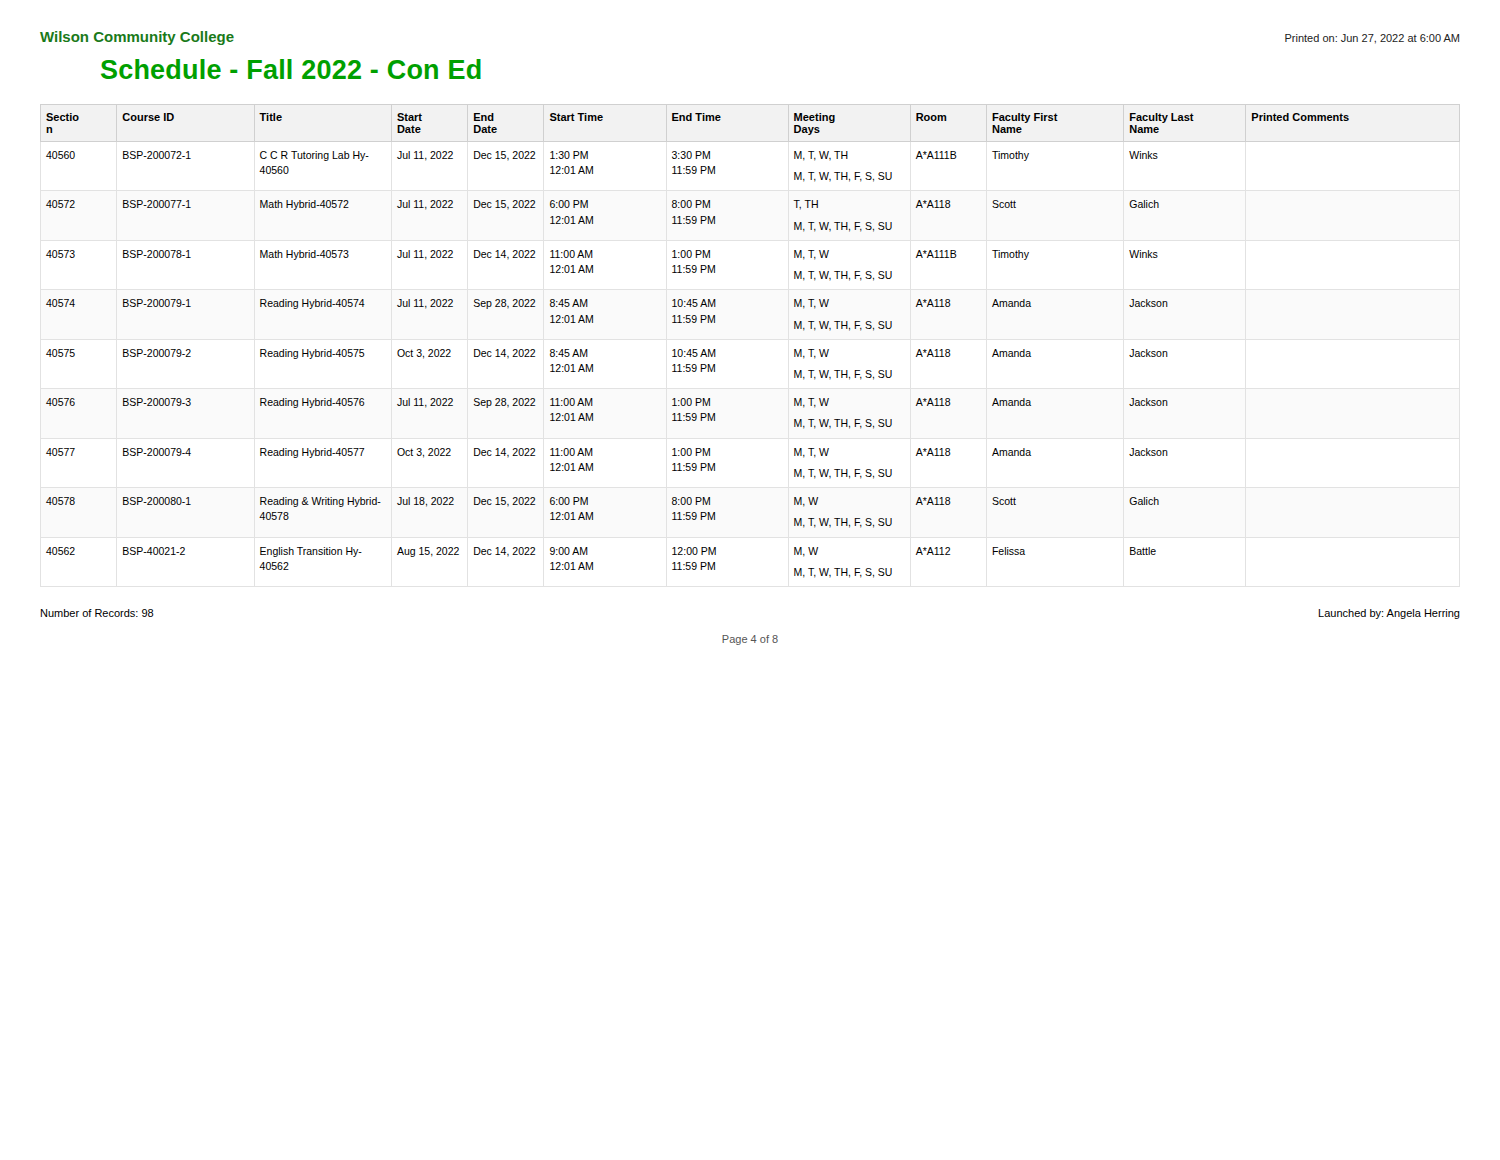Wilson Community College
Printed on: Jun 27, 2022 at 6:00 AM
Schedule - Fall 2022 - Con Ed
| Sectio n | Course ID | Title | Start Date | End Date | Start Time | End Time | Meeting Days | Room | Faculty First Name | Faculty Last Name | Printed Comments |
| --- | --- | --- | --- | --- | --- | --- | --- | --- | --- | --- | --- |
| 40560 | BSP-200072-1 | C C R Tutoring Lab Hy-40560 | Jul 11, 2022 | Dec 15, 2022 | 1:30 PM 12:01 AM | 3:30 PM 11:59 PM | M, T, W, TH M, T, W, TH, F, S, SU | A*A111B | Timothy | Winks | |
| 40572 | BSP-200077-1 | Math Hybrid-40572 | Jul 11, 2022 | Dec 15, 2022 | 6:00 PM 12:01 AM | 8:00 PM 11:59 PM | T, TH M, T, W, TH, F, S, SU | A*A118 | Scott | Galich | |
| 40573 | BSP-200078-1 | Math Hybrid-40573 | Jul 11, 2022 | Dec 14, 2022 | 11:00 AM 12:01 AM | 1:00 PM 11:59 PM | M, T, W M, T, W, TH, F, S, SU | A*A111B | Timothy | Winks | |
| 40574 | BSP-200079-1 | Reading Hybrid-40574 | Jul 11, 2022 | Sep 28, 2022 | 8:45 AM 12:01 AM | 10:45 AM 11:59 PM | M, T, W M, T, W, TH, F, S, SU | A*A118 | Amanda | Jackson | |
| 40575 | BSP-200079-2 | Reading Hybrid-40575 | Oct 3, 2022 | Dec 14, 2022 | 8:45 AM 12:01 AM | 10:45 AM 11:59 PM | M, T, W M, T, W, TH, F, S, SU | A*A118 | Amanda | Jackson | |
| 40576 | BSP-200079-3 | Reading Hybrid-40576 | Jul 11, 2022 | Sep 28, 2022 | 11:00 AM 12:01 AM | 1:00 PM 11:59 PM | M, T, W M, T, W, TH, F, S, SU | A*A118 | Amanda | Jackson | |
| 40577 | BSP-200079-4 | Reading Hybrid-40577 | Oct 3, 2022 | Dec 14, 2022 | 11:00 AM 12:01 AM | 1:00 PM 11:59 PM | M, T, W M, T, W, TH, F, S, SU | A*A118 | Amanda | Jackson | |
| 40578 | BSP-200080-1 | Reading & Writing Hybrid-40578 | Jul 18, 2022 | Dec 15, 2022 | 6:00 PM 12:01 AM | 8:00 PM 11:59 PM | M, W M, T, W, TH, F, S, SU | A*A118 | Scott | Galich | |
| 40562 | BSP-40021-2 | English Transition Hy-40562 | Aug 15, 2022 | Dec 14, 2022 | 9:00 AM 12:01 AM | 12:00 PM 11:59 PM | M, W M, T, W, TH, F, S, SU | A*A112 | Felissa | Battle | |
Number of Records: 98
Launched by: Angela Herring
Page 4 of 8